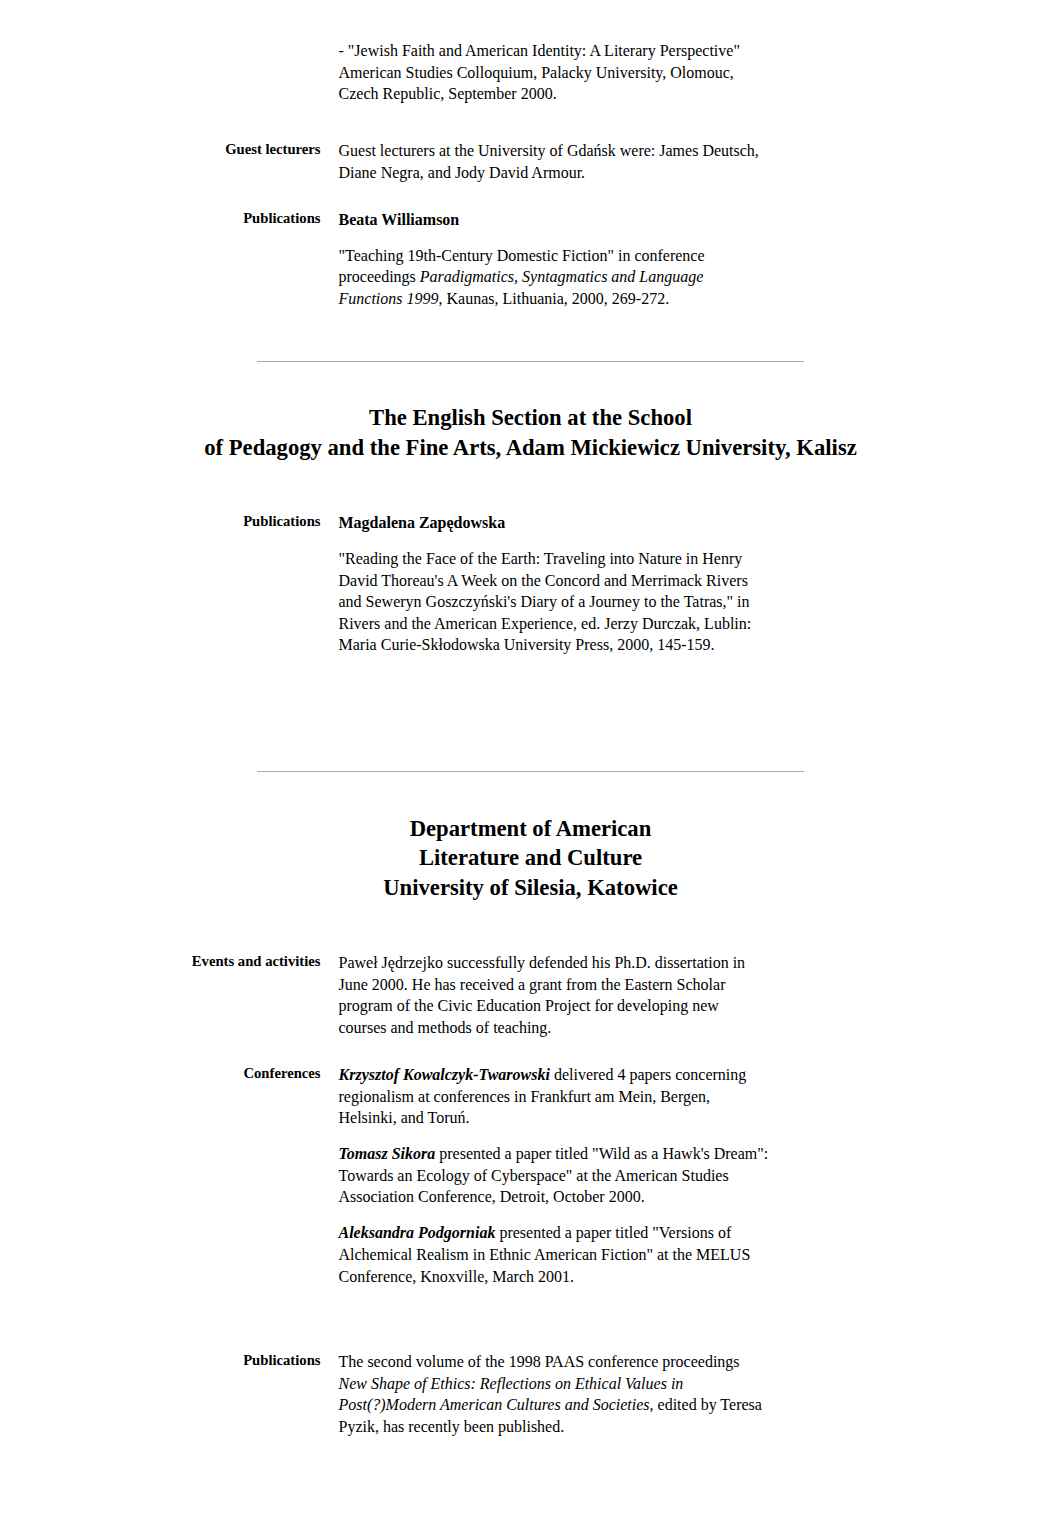- "Jewish Faith and American Identity: A Literary Perspective" American Studies Colloquium, Palacky University, Olomouc, Czech Republic, September 2000.
Guest lecturers
Guest lecturers at the University of Gdańsk were: James Deutsch, Diane Negra, and Jody David Armour.
Publications
Beata Williamson
"Teaching 19th-Century Domestic Fiction" in conference proceedings Paradigmatics, Syntagmatics and Language Functions 1999, Kaunas, Lithuania, 2000, 269-272.
The English Section at the School
of Pedagogy and the Fine Arts, Adam Mickiewicz University, Kalisz
Publications
Magdalena Zapędowska
"Reading the Face of the Earth: Traveling into Nature in Henry David Thoreau's A Week on the Concord and Merrimack Rivers and Seweryn Goszczyński's Diary of a Journey to the Tatras," in Rivers and the American Experience, ed. Jerzy Durczak, Lublin: Maria Curie-Skłodowska University Press, 2000, 145-159.
Department of American
Literature and Culture
University of Silesia, Katowice
Events and activities
Paweł Jędrzejko successfully defended his Ph.D. dissertation in June 2000. He has received a grant from the Eastern Scholar program of the Civic Education Project for developing new courses and methods of teaching.
Conferences
Krzysztof Kowalczyk-Twarowski delivered 4 papers concerning regionalism at conferences in Frankfurt am Mein, Bergen, Helsinki, and Toruń.
Tomasz Sikora presented a paper titled "Wild as a Hawk's Dream": Towards an Ecology of Cyberspace" at the American Studies Association Conference, Detroit, October 2000.
Aleksandra Podgorniak presented a paper titled "Versions of Alchemical Realism in Ethnic American Fiction" at the MELUS Conference, Knoxville, March 2001.
Publications
The second volume of the 1998 PAAS conference proceedings New Shape of Ethics: Reflections on Ethical Values in Post(?)Modern American Cultures and Societies, edited by Teresa Pyzik, has recently been published.